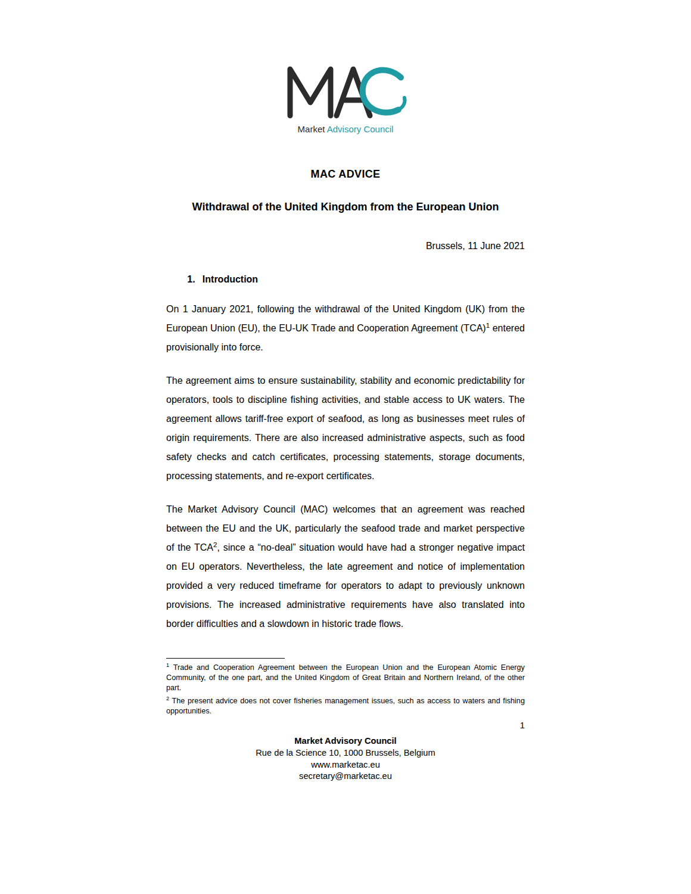Market Advisory Council
MAC ADVICE
Withdrawal of the United Kingdom from the European Union
Brussels, 11 June 2021
1. Introduction
On 1 January 2021, following the withdrawal of the United Kingdom (UK) from the European Union (EU), the EU-UK Trade and Cooperation Agreement (TCA)1 entered provisionally into force.
The agreement aims to ensure sustainability, stability and economic predictability for operators, tools to discipline fishing activities, and stable access to UK waters. The agreement allows tariff-free export of seafood, as long as businesses meet rules of origin requirements. There are also increased administrative aspects, such as food safety checks and catch certificates, processing statements, storage documents, processing statements, and re-export certificates.
The Market Advisory Council (MAC) welcomes that an agreement was reached between the EU and the UK, particularly the seafood trade and market perspective of the TCA2, since a “no-deal” situation would have had a stronger negative impact on EU operators. Nevertheless, the late agreement and notice of implementation provided a very reduced timeframe for operators to adapt to previously unknown provisions. The increased administrative requirements have also translated into border difficulties and a slowdown in historic trade flows.
1 Trade and Cooperation Agreement between the European Union and the European Atomic Energy Community, of the one part, and the United Kingdom of Great Britain and Northern Ireland, of the other part.
2 The present advice does not cover fisheries management issues, such as access to waters and fishing opportunities.
1
Market Advisory Council
Rue de la Science 10, 1000 Brussels, Belgium
www.marketac.eu
secretary@marketac.eu